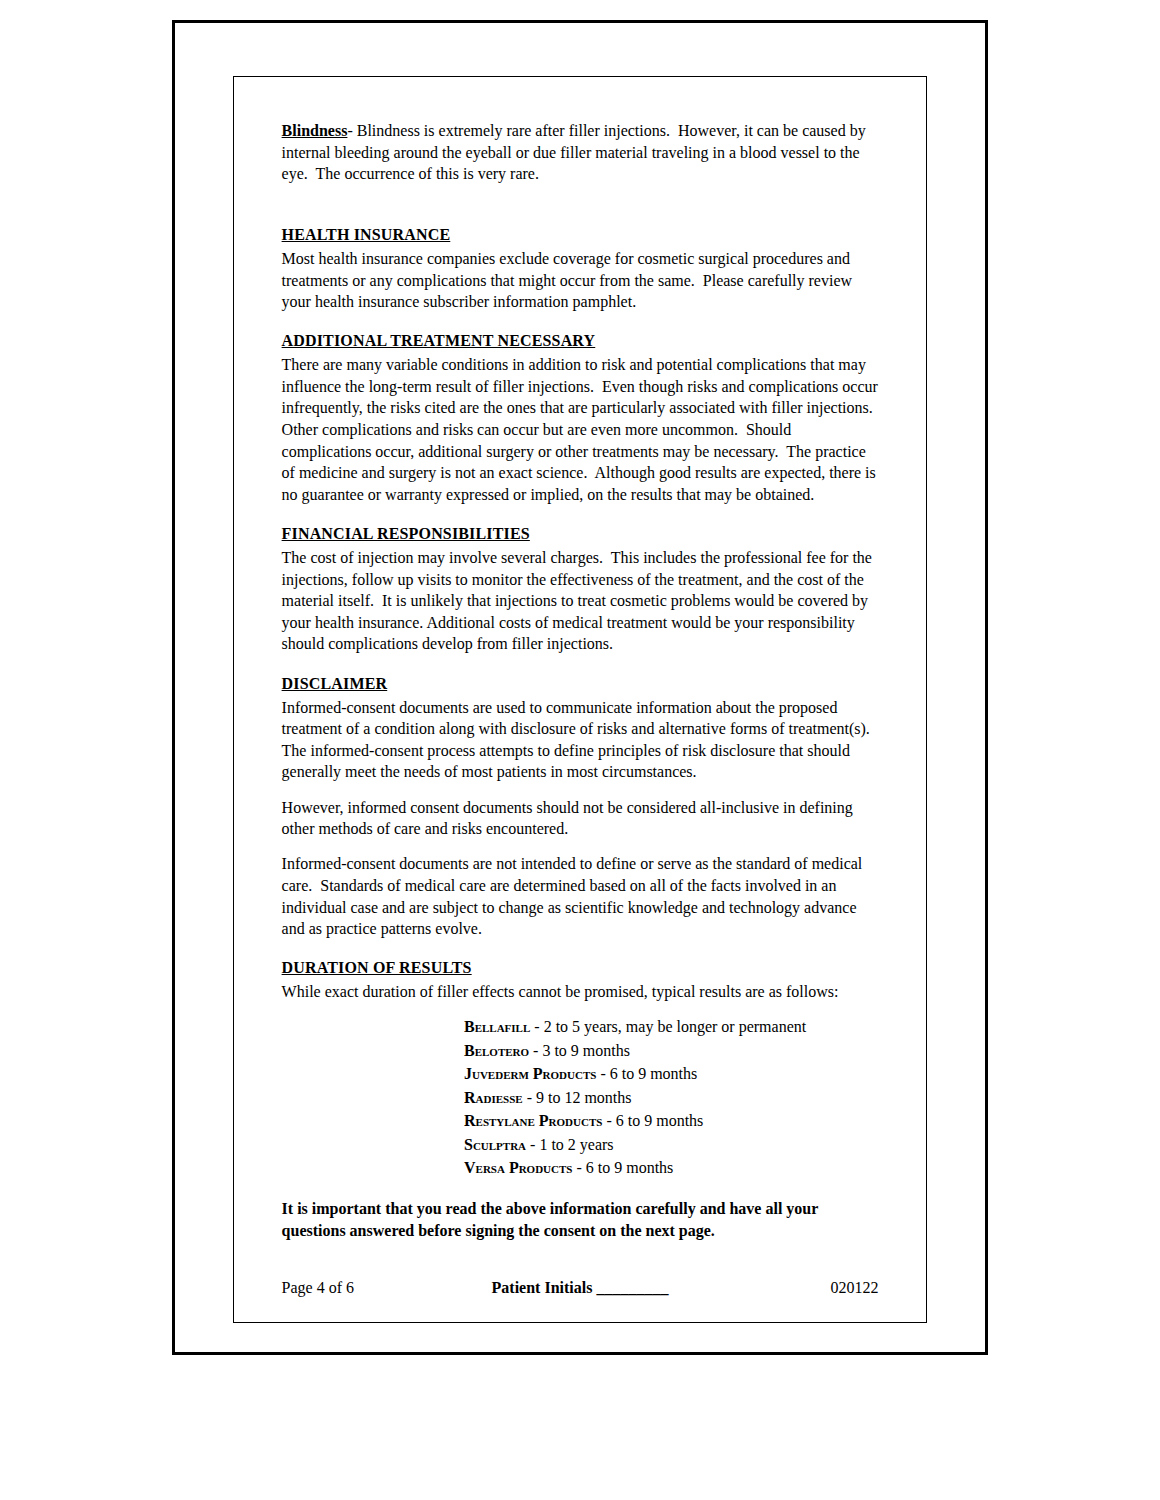Blindness- Blindness is extremely rare after filler injections. However, it can be caused by internal bleeding around the eyeball or due filler material traveling in a blood vessel to the eye. The occurrence of this is very rare.
Health Insurance
Most health insurance companies exclude coverage for cosmetic surgical procedures and treatments or any complications that might occur from the same. Please carefully review your health insurance subscriber information pamphlet.
Additional Treatment Necessary
There are many variable conditions in addition to risk and potential complications that may influence the long-term result of filler injections. Even though risks and complications occur infrequently, the risks cited are the ones that are particularly associated with filler injections. Other complications and risks can occur but are even more uncommon. Should complications occur, additional surgery or other treatments may be necessary. The practice of medicine and surgery is not an exact science. Although good results are expected, there is no guarantee or warranty expressed or implied, on the results that may be obtained.
Financial Responsibilities
The cost of injection may involve several charges. This includes the professional fee for the injections, follow up visits to monitor the effectiveness of the treatment, and the cost of the material itself. It is unlikely that injections to treat cosmetic problems would be covered by your health insurance. Additional costs of medical treatment would be your responsibility should complications develop from filler injections.
Disclaimer
Informed-consent documents are used to communicate information about the proposed treatment of a condition along with disclosure of risks and alternative forms of treatment(s). The informed-consent process attempts to define principles of risk disclosure that should generally meet the needs of most patients in most circumstances.
However, informed consent documents should not be considered all-inclusive in defining other methods of care and risks encountered.
Informed-consent documents are not intended to define or serve as the standard of medical care. Standards of medical care are determined based on all of the facts involved in an individual case and are subject to change as scientific knowledge and technology advance and as practice patterns evolve.
Duration of Results
While exact duration of filler effects cannot be promised, typical results are as follows:
Bellafill - 2 to 5 years, may be longer or permanent
Belotero - 3 to 9 months
Juvederm Products - 6 to 9 months
Radiesse - 9 to 12 months
Restylane Products - 6 to 9 months
Sculptra - 1 to 2 years
Versa Products - 6 to 9 months
It is important that you read the above information carefully and have all your questions answered before signing the consent on the next page.
Page 4 of 6
Patient Initials _________
020122